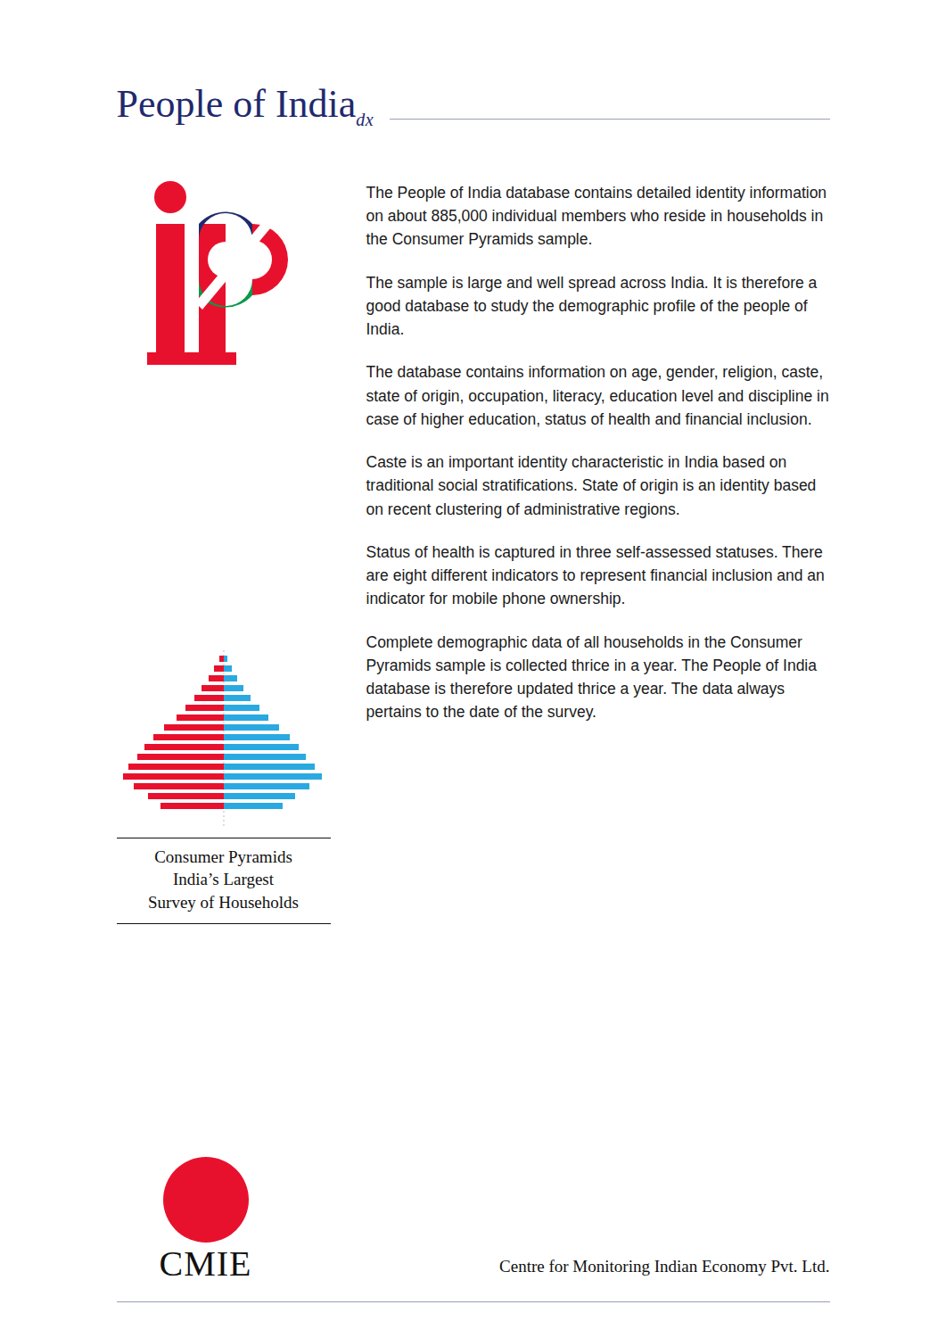People of Indiadx
Consumer Pyramids
India’s Largest
Survey of Households
The People of India database contains detailed identity information on about 885,000 individual members who reside in households in the Consumer Pyramids sample.
The sample is large and well spread across India. It is therefore a good database to study the demographic profile of the people of India.
The database contains information on age, gender, religion, caste, state of origin, occupation, literacy, education level and discipline in case of higher education, status of health and financial inclusion.
Caste is an important identity characteristic in India based on traditional social stratifications. State of origin is an identity based on recent clustering of administrative regions.
Status of health is captured in three self-assessed statuses. There are eight different indicators to represent financial inclusion and an indicator for mobile phone ownership.
Complete demographic data of all households in the Consumer Pyramids sample is collected thrice in a year. The People of India database is therefore updated thrice a year. The data always pertains to the date of the survey.
CMIE
Centre for Monitoring Indian Economy Pvt. Ltd.